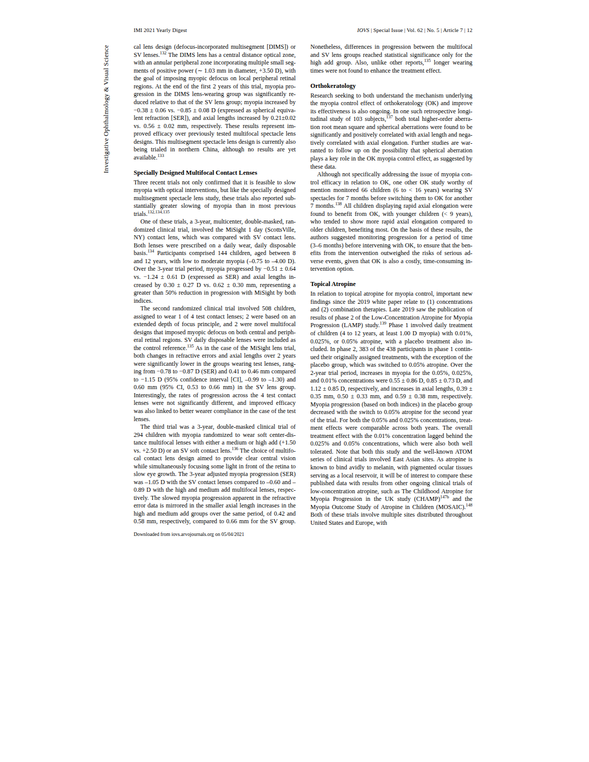IMI 2021 Yearly Digest
IOVS | Special Issue | Vol. 62 | No. 5 | Article 7 | 12
Investigative Ophthalmology & Visual Science
cal lens design (defocus-incorporated multisegment [DIMS]) or SV lenses.132 The DIMS lens has a central distance optical zone, with an annular peripheral zone incorporating multiple small segments of positive power (∼ 1.03 mm in diameter, +3.50 D), with the goal of imposing myopic defocus on local peripheral retinal regions. At the end of the first 2 years of this trial, myopia progression in the DIMS lens-wearing group was significantly reduced relative to that of the SV lens group; myopia increased by −0.38 ± 0.06 vs. −0.85 ± 0.08 D (expressed as spherical equivalent refraction [SER]), and axial lengths increased by 0.21±0.02 vs. 0.56 ± 0.02 mm, respectively. These results represent improved efficacy over previously tested multifocal spectacle lens designs. This multisegment spectacle lens design is currently also being trialed in northern China, although no results are yet available.133
Specially Designed Multifocal Contact Lenses
Three recent trials not only confirmed that it is feasible to slow myopia with optical interventions, but like the specially designed multisegment spectacle lens study, these trials also reported substantially greater slowing of myopia than in most previous trials.132,134,135
One of these trials, a 3-year, multicenter, double-masked, randomized clinical trial, involved the MiSight 1 day (ScottsVille, NY) contact lens, which was compared with SV contact lens. Both lenses were prescribed on a daily wear, daily disposable basis.134 Participants comprised 144 children, aged between 8 and 12 years, with low to moderate myopia (–0.75 to –4.00 D). Over the 3-year trial period, myopia progressed by −0.51 ± 0.64 vs. −1.24 ± 0.61 D (expressed as SER) and axial lengths increased by 0.30 ± 0.27 D vs. 0.62 ± 0.30 mm, representing a greater than 50% reduction in progression with MiSight by both indices.
The second randomized clinical trial involved 508 children, assigned to wear 1 of 4 test contact lenses; 2 were based on an extended depth of focus principle, and 2 were novel multifocal designs that imposed myopic defocus on both central and peripheral retinal regions. SV daily disposable lenses were included as the control reference.135 As in the case of the MiSight lens trial, both changes in refractive errors and axial lengths over 2 years were significantly lower in the groups wearing test lenses, ranging from −0.78 to −0.87 D (SER) and 0.41 to 0.46 mm compared to −1.15 D (95% confidence interval [CI], –0.99 to –1.30) and 0.60 mm (95% CI, 0.53 to 0.66 mm) in the SV lens group. Interestingly, the rates of progression across the 4 test contact lenses were not significantly different, and improved efficacy was also linked to better wearer compliance in the case of the test lenses.
The third trial was a 3-year, double-masked clinical trial of 294 children with myopia randomized to wear soft center-distance multifocal lenses with either a medium or high add (+1.50 vs. +2.50 D) or an SV soft contact lens.136 The choice of multifocal contact lens design aimed to provide clear central vision while simultaneously focusing some light in front of the retina to slow eye growth. The 3-year adjusted myopia progression (SER) was –1.05 D with the SV contact lenses compared to –0.60 and –0.89 D with the high and medium add multifocal lenses, respectively. The slowed myopia progression apparent in the refractive error data is mirrored in the smaller axial length increases in the high and medium add groups over the same period, of 0.42 and 0.58 mm, respectively, compared to 0.66 mm for the SV group. Nonetheless, differences in progression between the multifocal and SV lens groups reached statistical significance only for the high add group. Also, unlike other reports,135 longer wearing times were not found to enhance the treatment effect.
Orthokeratology
Research seeking to both understand the mechanism underlying the myopia control effect of orthokeratology (OK) and improve its effectiveness is also ongoing. In one such retrospective longitudinal study of 103 subjects,137 both total higher-order aberration root mean square and spherical aberrations were found to be significantly and positively correlated with axial length and negatively correlated with axial elongation. Further studies are warranted to follow up on the possibility that spherical aberration plays a key role in the OK myopia control effect, as suggested by these data.
Although not specifically addressing the issue of myopia control efficacy in relation to OK, one other OK study worthy of mention monitored 66 children (6 to < 16 years) wearing SV spectacles for 7 months before switching them to OK for another 7 months.138 All children displaying rapid axial elongation were found to benefit from OK, with younger children (< 9 years), who tended to show more rapid axial elongation compared to older children, benefiting most. On the basis of these results, the authors suggested monitoring progression for a period of time (3–6 months) before intervening with OK, to ensure that the benefits from the intervention outweighed the risks of serious adverse events, given that OK is also a costly, time-consuming intervention option.
Topical Atropine
In relation to topical atropine for myopia control, important new findings since the 2019 white paper relate to (1) concentrations and (2) combination therapies. Late 2019 saw the publication of results of phase 2 of the Low-Concentration Atropine for Myopia Progression (LAMP) study.139 Phase 1 involved daily treatment of children (4 to 12 years, at least 1.00 D myopia) with 0.01%, 0.025%, or 0.05% atropine, with a placebo treatment also included. In phase 2, 383 of the 438 participants in phase 1 continued their originally assigned treatments, with the exception of the placebo group, which was switched to 0.05% atropine. Over the 2-year trial period, increases in myopia for the 0.05%, 0.025%, and 0.01% concentrations were 0.55 ± 0.86 D, 0.85 ± 0.73 D, and 1.12 ± 0.85 D, respectively, and increases in axial lengths, 0.39 ± 0.35 mm, 0.50 ± 0.33 mm, and 0.59 ± 0.38 mm, respectively. Myopia progression (based on both indices) in the placebo group decreased with the switch to 0.05% atropine for the second year of the trial. For both the 0.05% and 0.025% concentrations, treatment effects were comparable across both years. The overall treatment effect with the 0.01% concentration lagged behind the 0.025% and 0.05% concentrations, which were also both well tolerated. Note that both this study and the well-known ATOM series of clinical trials involved East Asian sites. As atropine is known to bind avidly to melanin, with pigmented ocular tissues serving as a local reservoir, it will be of interest to compare these published data with results from other ongoing clinical trials of low-concentration atropine, such as The Childhood Atropine for Myopia Progression in the UK study (CHAMP)147b and the Myopia Outcome Study of Atropine in Children (MOSAIC).148 Both of these trials involve multiple sites distributed throughout United States and Europe, with
Downloaded from iovs.arvojournals.org on 05/04/2021